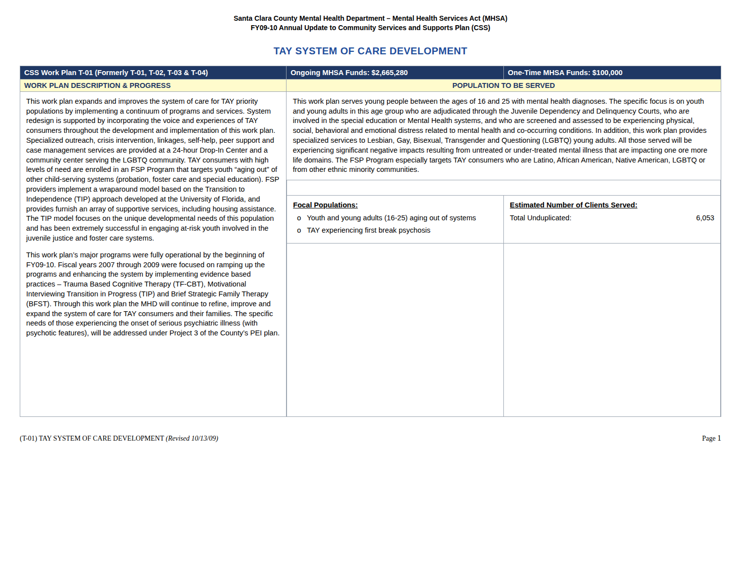Santa Clara County Mental Health Department – Mental Health Services Act (MHSA)
FY09-10 Annual Update to Community Services and Supports Plan (CSS)
TAY SYSTEM OF CARE DEVELOPMENT
| CSS Work Plan T-01 (Formerly T-01, T-02, T-03 & T-04) | Ongoing MHSA Funds: $2,665,280 | One-Time MHSA Funds: $100,000 |
| --- | --- | --- |
| WORK PLAN DESCRIPTION & PROGRESS | POPULATION TO BE SERVED |
| This work plan expands and improves the system of care for TAY priority populations by implementing a continuum of programs and services. System redesign is supported by incorporating the voice and experiences of TAY consumers throughout the development and implementation of this work plan. Specialized outreach, crisis intervention, linkages, self-help, peer support and case management services are provided at a 24-hour Drop-In Center and a community center serving the LGBTQ community. TAY consumers with high levels of need are enrolled in an FSP Program that targets youth “aging out” of other child-serving systems (probation, foster care and special education). FSP providers implement a wraparound model based on the Transition to Independence (TIP) approach developed at the University of Florida, and provides furnish an array of supportive services, including housing assistance. The TIP model focuses on the unique developmental needs of this population and has been extremely successful in engaging at-risk youth involved in the juvenile justice and foster care systems. This work plan’s major programs were fully operational by the beginning of FY09-10. Fiscal years 2007 through 2009 were focused on ramping up the programs and enhancing the system by implementing evidence based practices – Trauma Based Cognitive Therapy (TF-CBT), Motivational Interviewing Transition in Progress (TIP) and Brief Strategic Family Therapy (BFST). Through this work plan the MHD will continue to refine, improve and expand the system of care for TAY consumers and their families. The specific needs of those experiencing the onset of serious psychiatric illness (with psychotic features), will be addressed under Project 3 of the County’s PEI plan. | / This work plan serves young people between the ages of 16 and 25 with mental health diagnoses. The specific focus is on youth and young adults in this age group who are adjudicated through the Juvenile Dependency and Delinquency Courts, who are involved in the special education or Mental Health systems, and who are screened and assessed to be experiencing physical, social, behavioral and emotional distress related to mental health and co-occurring conditions. In addition, this work plan provides specialized services to Lesbian, Gay, Bisexual, Transgender and Questioning (LGBTQ) young adults. All those served will be experiencing significant negative impacts resulting from untreated or under-treated mental illness that are impacting one ore more life domains. The FSP Program especially targets TAY consumers who are Latino, African American, Native American, LGBTQ or from other ethnic minority communities. / / Focal Populations: Youth and young adults (16-25) aging out of systems TAY experiencing first break psychosis / Estimated Number of Clients Served: Total Unduplicated: 6,053 / |
(T-01) TAY SYSTEM OF CARE DEVELOPMENT (Revised 10/13/09)
Page 1